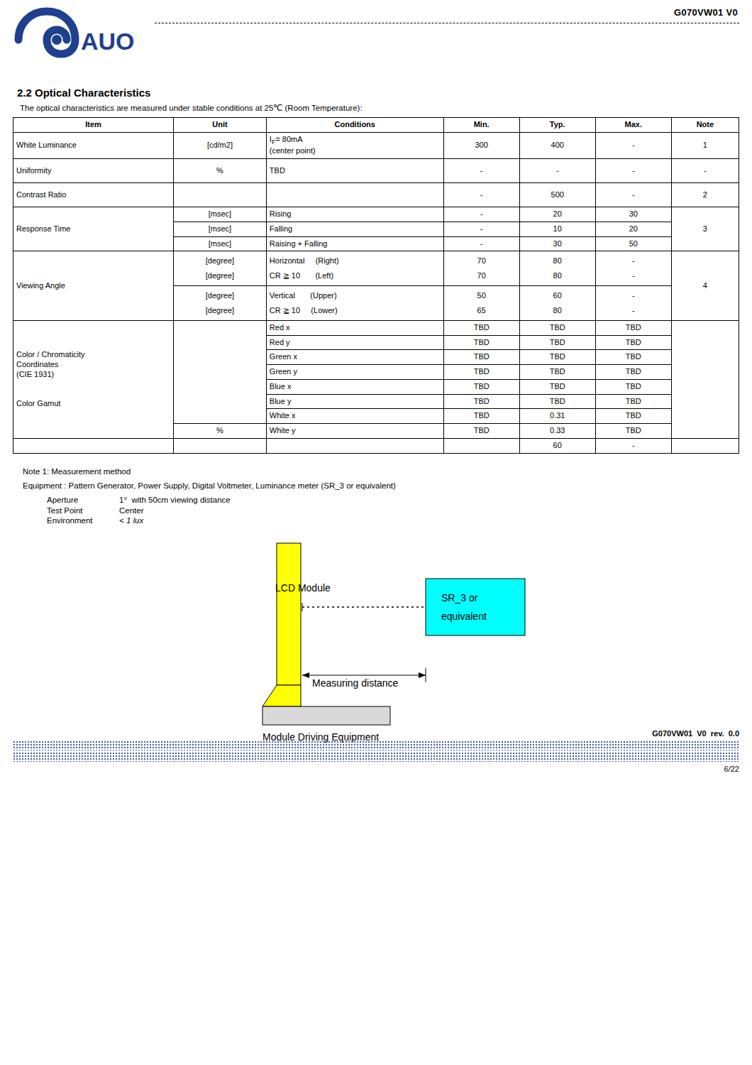AUO
G070VW01 V0
2.2 Optical Characteristics
The optical characteristics are measured under stable conditions at 25℃ (Room Temperature):
| Item | Unit | Conditions | Min. | Typ. | Max. | Note |
| --- | --- | --- | --- | --- | --- | --- |
| White Luminance | [cd/m2] | I F = 80mA (center point) | 300 | 400 | - | 1 |
| Uniformity | % | TBD | - | - | - | - |
| Contrast Ratio | | | - | 500 | - | 2 |
| Response Time | [msec] | Rising | - | 20 | 30 | 3 |
| [msec] | Falling | - | 10 | 20 |
| [msec] | Raising + Falling | - | 30 | 50 |
| Viewing Angle | [degree] [degree] | Horizontal (Right) CR ≧ 10 (Left) | 70 70 | 80 80 | - - | 4 |
| [degree] [degree] | Vertical (Upper) CR ≧ 10 (Lower) | 50 65 | 60 80 | - - |
| Color / Chromaticity Coordinates (CIE 1931) Color Gamut | | Red x | TBD | TBD | TBD | |
| Red y | TBD | TBD | TBD |
| Green x | TBD | TBD | TBD |
| Green y | TBD | TBD | TBD |
| Blue x | TBD | TBD | TBD |
| Blue y | TBD | TBD | TBD |
| White x | TBD | 0.31 | TBD |
| % | White y | TBD | 0.33 | TBD |
| | | | | 60 | - | |
Note 1: Measurement method
Equipment : Pattern Generator, Power Supply, Digital Voltmeter, Luminance meter (SR_3 or equivalent)
Aperture
1° with 50cm viewing distance
Test Point
Center
Environment
< 1 lux
SR_3 or equivalent LCD Module Measuring distance Module Driving Equipment
G070VW01 V0 rev. 0.0
6/22